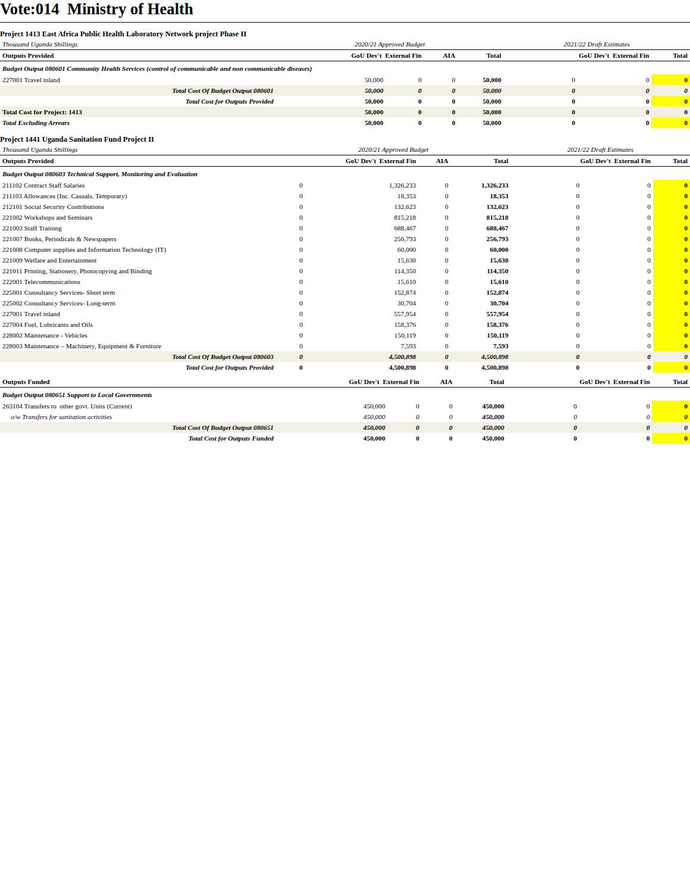Vote:014 Ministry of Health
Project 1413 East Africa Public Health Laboratory Network project Phase II
| Thousand Uganda Shillings | 2020/21 Approved Budget | 2021/22 Draft Estimates |
| --- | --- | --- |
| Outputs Provided | GoU Dev't External Fin | AIA | Total | GoU Dev't External Fin | Total |
| Budget Output 080601 Community Health Services (control of communicable and non communicable diseases) |
| 227001 Travel inland | 50,000 | 0 | 0 | 50,000 | 0 | 0 | 0 |
| Total Cost Of Budget Output 080601 | 50,000 | 0 | 0 | 50,000 | 0 | 0 | 0 |
| Total Cost for Outputs Provided | 50,000 | 0 | 0 | 50,000 | 0 | 0 | 0 |
| Total Cost for Project: 1413 | 50,000 | 0 | 0 | 50,000 | 0 | 0 | 0 |
| Total Excluding Arrears | 50,000 | 0 | 0 | 50,000 | 0 | 0 | 0 |
Project 1441 Uganda Sanitation Fund Project II
| Thousand Uganda Shillings | 2020/21 Approved Budget | 2021/22 Draft Estimates |
| --- | --- | --- |
| Outputs Provided | GoU Dev't External Fin | AIA | Total | GoU Dev't External Fin | Total |
| Budget Output 080603 Technical Support, Monitoring and Evaluation |
| 211102 Contract Staff Salaries | 0 | 1,326,233 | 0 | 1,326,233 | 0 | 0 | 0 |
| 211103 Allowances (Inc. Casuals, Temporary) | 0 | 18,353 | 0 | 18,353 | 0 | 0 | 0 |
| 212101 Social Security Contributions | 0 | 132,623 | 0 | 132,623 | 0 | 0 | 0 |
| 221002 Workshops and Seminars | 0 | 815,218 | 0 | 815,218 | 0 | 0 | 0 |
| 221003 Staff Training | 0 | 688,467 | 0 | 688,467 | 0 | 0 | 0 |
| 221007 Books, Periodicals & Newspapers | 0 | 256,793 | 0 | 256,793 | 0 | 0 | 0 |
| 221008 Computer supplies and Information Technology (IT) | 0 | 60,000 | 0 | 60,000 | 0 | 0 | 0 |
| 221009 Welfare and Entertainment | 0 | 15,630 | 0 | 15,630 | 0 | 0 | 0 |
| 221011 Printing, Stationery, Photocopying and Binding | 0 | 114,350 | 0 | 114,350 | 0 | 0 | 0 |
| 222001 Telecommunications | 0 | 15,610 | 0 | 15,610 | 0 | 0 | 0 |
| 225001 Consultancy Services- Short term | 0 | 152,874 | 0 | 152,874 | 0 | 0 | 0 |
| 225002 Consultancy Services- Long-term | 0 | 30,704 | 0 | 30,704 | 0 | 0 | 0 |
| 227001 Travel inland | 0 | 557,954 | 0 | 557,954 | 0 | 0 | 0 |
| 227004 Fuel, Lubricants and Oils | 0 | 158,376 | 0 | 158,376 | 0 | 0 | 0 |
| 228002 Maintenance - Vehicles | 0 | 150,119 | 0 | 150,119 | 0 | 0 | 0 |
| 228003 Maintenance – Machinery, Equipment & Furniture | 0 | 7,593 | 0 | 7,593 | 0 | 0 | 0 |
| Total Cost Of Budget Output 080603 | 0 | 4,500,898 | 0 | 4,500,898 | 0 | 0 | 0 |
| Total Cost for Outputs Provided | 0 | 4,500,898 | 0 | 4,500,898 | 0 | 0 | 0 |
| Outputs Funded | GoU Dev't External Fin | AIA | Total | GoU Dev't External Fin | Total |
| --- | --- | --- | --- | --- | --- |
| Budget Output 080651 Support to Local Governments |
| 263104 Transfers to other govt. Units (Current) | 450,000 | 0 | 0 | 450,000 | 0 | 0 | 0 |
| o/w Transfers for sanitation activities | 450,000 | 0 | 0 | 450,000 | 0 | 0 | 0 |
| Total Cost Of Budget Output 080651 | 450,000 | 0 | 0 | 450,000 | 0 | 0 | 0 |
| Total Cost for Outputs Funded | 450,000 | 0 | 0 | 450,000 | 0 | 0 | 0 |